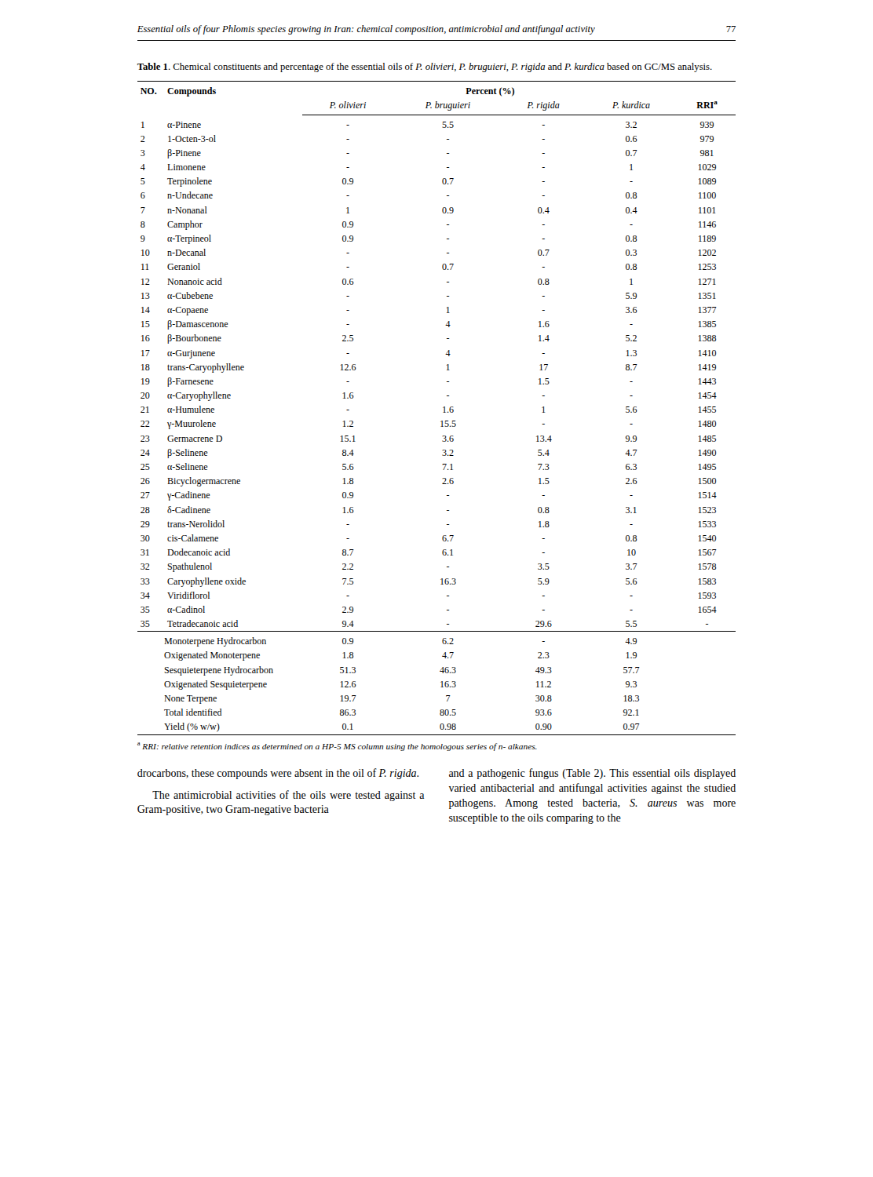Essential oils of four Phlomis species growing in Iran: chemical composition, antimicrobial and antifungal activity 77
Table 1. Chemical constituents and percentage of the essential oils of P. olivieri, P. bruguieri, P. rigida and P. kurdica based on GC/MS analysis.
| NO. | Compounds | Percent (%) | |
| --- | --- | --- | --- |
| | | P. olivieri | P. bruguieri | P. rigida | P. kurdica | RRI a |
| 1 | α-Pinene | - | 5.5 | - | 3.2 | 939 |
| 2 | 1-Octen-3-ol | - | - | - | 0.6 | 979 |
| 3 | β-Pinene | - | - | - | 0.7 | 981 |
| 4 | Limonene | - | - | - | 1 | 1029 |
| 5 | Terpinolene | 0.9 | 0.7 | - | - | 1089 |
| 6 | n-Undecane | - | - | - | 0.8 | 1100 |
| 7 | n-Nonanal | 1 | 0.9 | 0.4 | 0.4 | 1101 |
| 8 | Camphor | 0.9 | - | - | - | 1146 |
| 9 | α-Terpineol | 0.9 | - | - | 0.8 | 1189 |
| 10 | n-Decanal | - | - | 0.7 | 0.3 | 1202 |
| 11 | Geraniol | - | 0.7 | - | 0.8 | 1253 |
| 12 | Nonanoic acid | 0.6 | - | 0.8 | 1 | 1271 |
| 13 | α-Cubebene | - | - | - | 5.9 | 1351 |
| 14 | α-Copaene | - | 1 | - | 3.6 | 1377 |
| 15 | β-Damascenone | - | 4 | 1.6 | - | 1385 |
| 16 | β-Bourbonene | 2.5 | - | 1.4 | 5.2 | 1388 |
| 17 | α-Gurjunene | - | 4 | - | 1.3 | 1410 |
| 18 | trans-Caryophyllene | 12.6 | 1 | 17 | 8.7 | 1419 |
| 19 | β-Farnesene | - | - | 1.5 | - | 1443 |
| 20 | α-Caryophyllene | 1.6 | - | - | - | 1454 |
| 21 | α-Humulene | - | 1.6 | 1 | 5.6 | 1455 |
| 22 | γ-Muurolene | 1.2 | 15.5 | - | - | 1480 |
| 23 | Germacrene D | 15.1 | 3.6 | 13.4 | 9.9 | 1485 |
| 24 | β-Selinene | 8.4 | 3.2 | 5.4 | 4.7 | 1490 |
| 25 | α-Selinene | 5.6 | 7.1 | 7.3 | 6.3 | 1495 |
| 26 | Bicyclogermacrene | 1.8 | 2.6 | 1.5 | 2.6 | 1500 |
| 27 | γ-Cadinene | 0.9 | - | - | - | 1514 |
| 28 | δ-Cadinene | 1.6 | - | 0.8 | 3.1 | 1523 |
| 29 | trans-Nerolidol | - | - | 1.8 | - | 1533 |
| 30 | cis-Calamene | - | 6.7 | - | 0.8 | 1540 |
| 31 | Dodecanoic acid | 8.7 | 6.1 | - | 10 | 1567 |
| 32 | Spathulenol | 2.2 | - | 3.5 | 3.7 | 1578 |
| 33 | Caryophyllene oxide | 7.5 | 16.3 | 5.9 | 5.6 | 1583 |
| 34 | Viridiflorol | - | - | - | - | 1593 |
| 35 | α-Cadinol | 2.9 | - | - | - | 1654 |
| 35 | Tetradecanoic acid | 9.4 | - | 29.6 | 5.5 | - |
| | Monoterpene Hydrocarbon | 0.9 | 6.2 | - | 4.9 | |
| | Oxigenated Monoterpene | 1.8 | 4.7 | 2.3 | 1.9 | |
| | Sesquieterpene Hydrocarbon | 51.3 | 46.3 | 49.3 | 57.7 | |
| | Oxigenated Sesquieterpene | 12.6 | 16.3 | 11.2 | 9.3 | |
| | None Terpene | 19.7 | 7 | 30.8 | 18.3 | |
| | Total identified | 86.3 | 80.5 | 93.6 | 92.1 | |
| | Yield (% w/w) | 0.1 | 0.98 | 0.90 | 0.97 | |
a RRI: relative retention indices as determined on a HP-5 MS column using the homologous series of n- alkanes.
drocarbons, these compounds were absent in the oil of P. rigida.
The antimicrobial activities of the oils were tested against a Gram-positive, two Gram-negative bacteria
and a pathogenic fungus (Table 2). This essential oils displayed varied antibacterial and antifungal activities against the studied pathogens. Among tested bacteria, S. aureus was more susceptible to the oils comparing to the